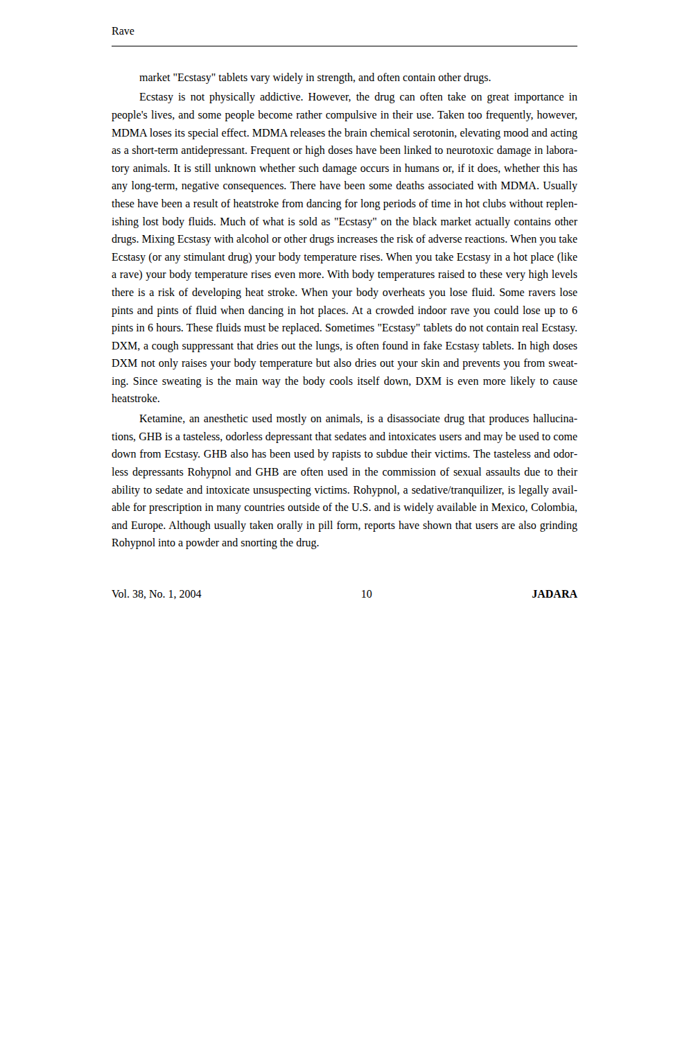Rave
market "Ecstasy" tablets vary widely in strength, and often contain other drugs.
Ecstasy is not physically addictive. However, the drug can often take on great importance in people's lives, and some people become rather compulsive in their use. Taken too frequently, however, MDMA loses its special effect. MDMA releases the brain chemical serotonin, elevating mood and acting as a short-term antidepressant. Frequent or high doses have been linked to neurotoxic damage in laboratory animals. It is still unknown whether such damage occurs in humans or, if it does, whether this has any long-term, negative consequences. There have been some deaths associated with MDMA. Usually these have been a result of heatstroke from dancing for long periods of time in hot clubs without replenishing lost body fluids. Much of what is sold as "Ecstasy" on the black market actually contains other drugs. Mixing Ecstasy with alcohol or other drugs increases the risk of adverse reactions. When you take Ecstasy (or any stimulant drug) your body temperature rises. When you take Ecstasy in a hot place (like a rave) your body temperature rises even more. With body temperatures raised to these very high levels there is a risk of developing heat stroke. When your body overheats you lose fluid. Some ravers lose pints and pints of fluid when dancing in hot places. At a crowded indoor rave you could lose up to 6 pints in 6 hours. These fluids must be replaced. Sometimes "Ecstasy" tablets do not contain real Ecstasy. DXM, a cough suppressant that dries out the lungs, is often found in fake Ecstasy tablets. In high doses DXM not only raises your body temperature but also dries out your skin and prevents you from sweating. Since sweating is the main way the body cools itself down, DXM is even more likely to cause heatstroke.
Ketamine, an anesthetic used mostly on animals, is a disassociate drug that produces hallucinations, GHB is a tasteless, odorless depressant that sedates and intoxicates users and may be used to come down from Ecstasy. GHB also has been used by rapists to subdue their victims. The tasteless and odorless depressants Rohypnol and GHB are often used in the commission of sexual assaults due to their ability to sedate and intoxicate unsuspecting victims. Rohypnol, a sedative/tranquilizer, is legally available for prescription in many countries outside of the U.S. and is widely available in Mexico, Colombia, and Europe. Although usually taken orally in pill form, reports have shown that users are also grinding Rohypnol into a powder and snorting the drug.
Vol. 38, No. 1, 2004
10
JADARA